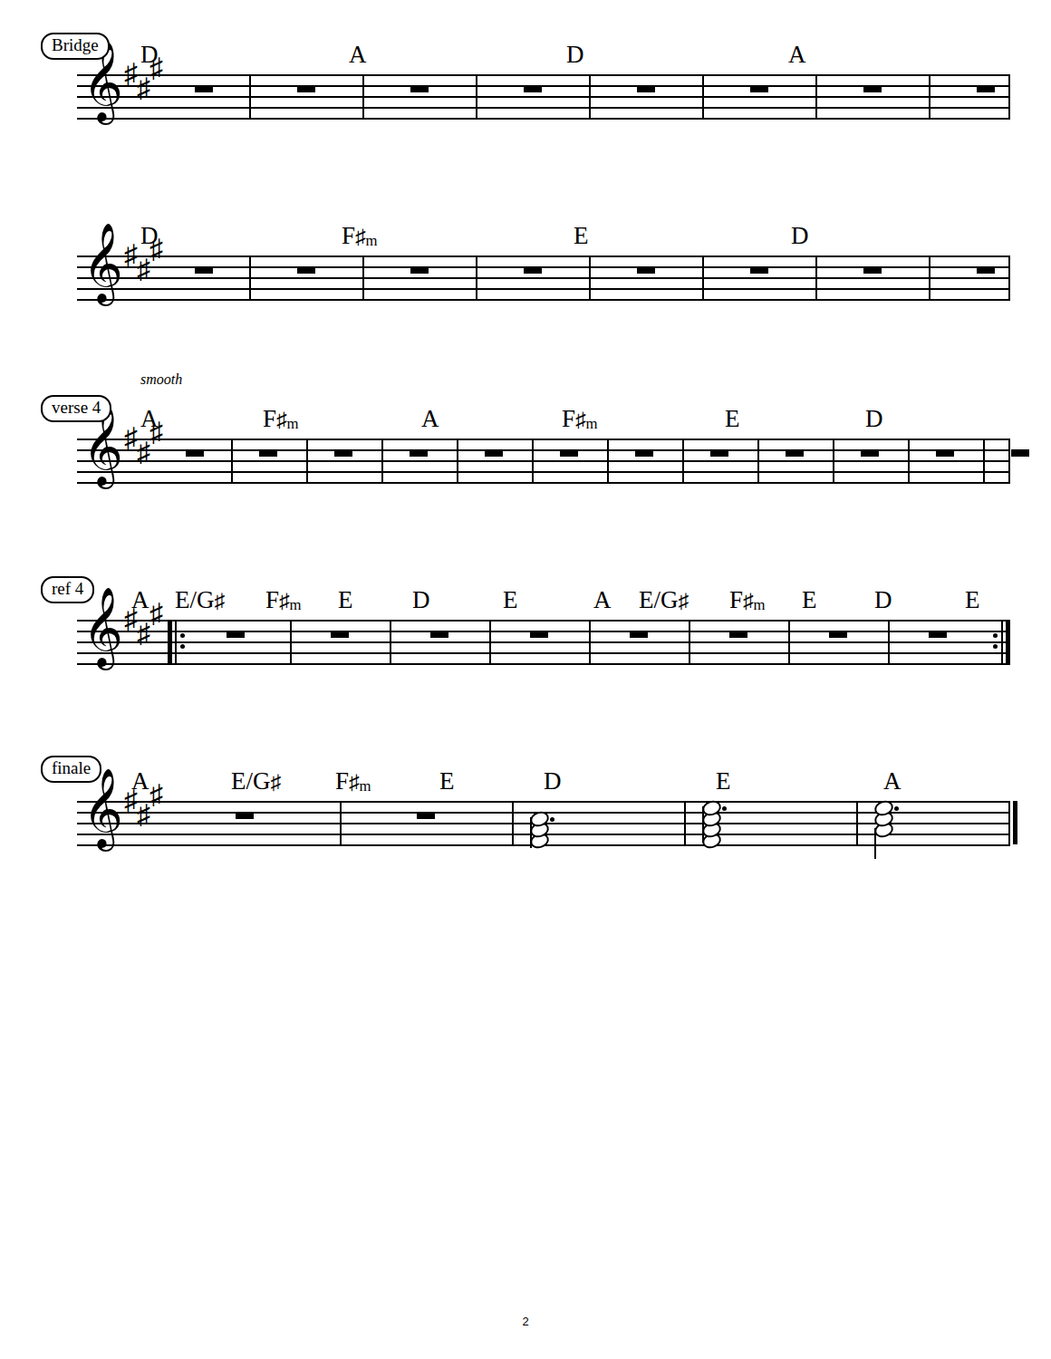Bridge
D A D A
𝄞
♯ ♯ ♯
D F♯m E D
𝄞
♯ ♯ ♯
verse 4
smooth
A F♯m A F♯m E D
𝄞
♯ ♯ ♯
ref 4
A E/G♯ F♯m E D E A E/G♯ F♯m E D E
𝄞
♯ ♯ ♯
finale
A E/G♯ F♯m E D E A
𝄞
♯ ♯ ♯
2